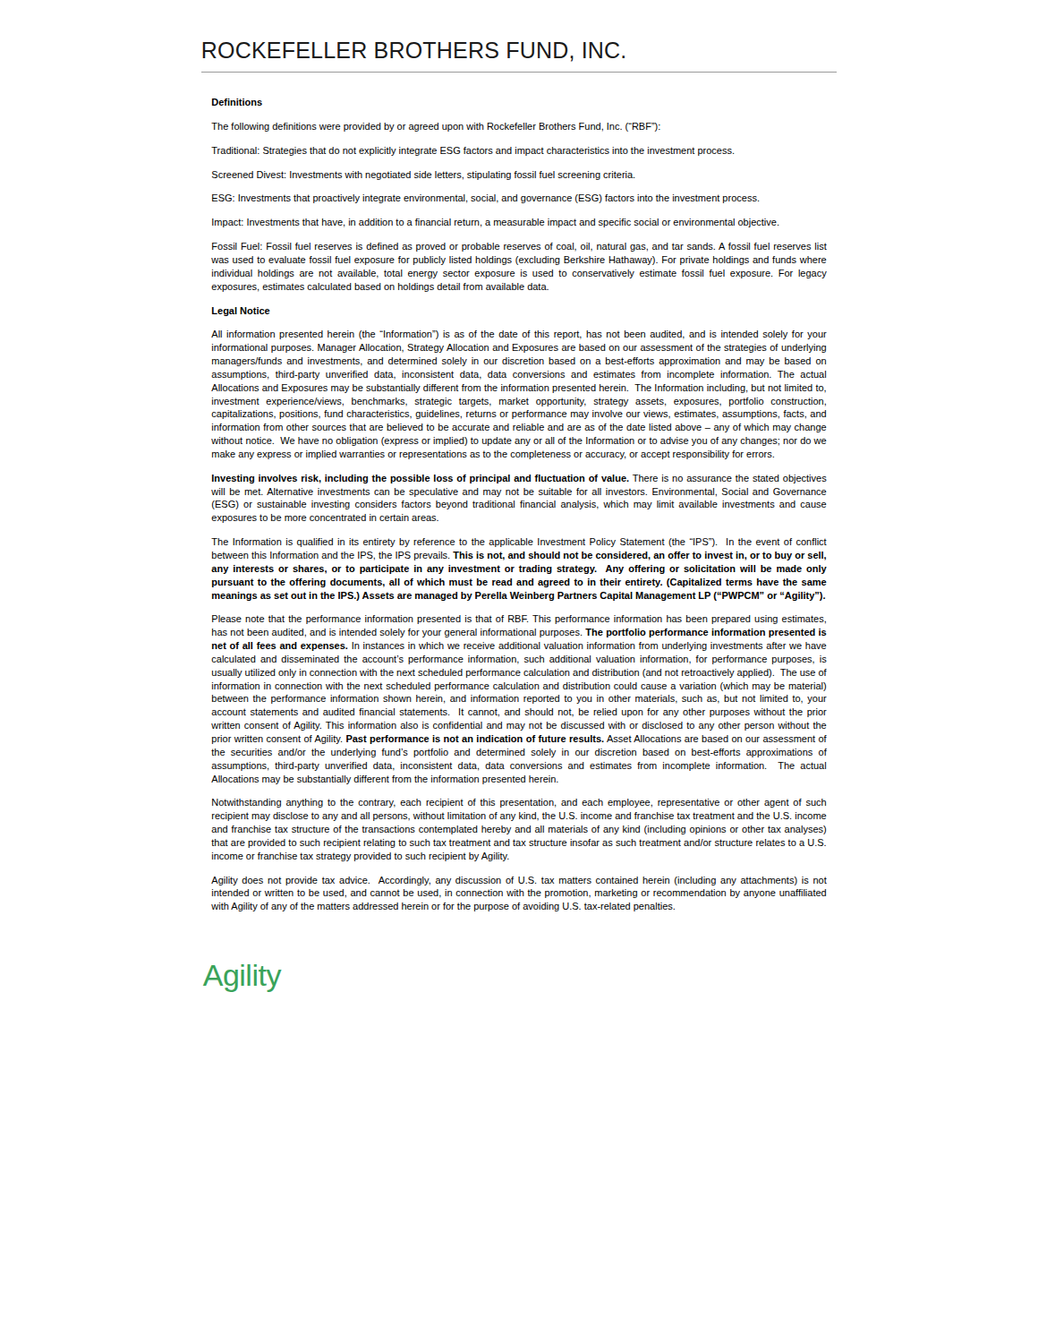ROCKEFELLER BROTHERS FUND, INC.
Definitions
The following definitions were provided by or agreed upon with Rockefeller Brothers Fund, Inc. (“RBF”):
Traditional: Strategies that do not explicitly integrate ESG factors and impact characteristics into the investment process.
Screened Divest: Investments with negotiated side letters, stipulating fossil fuel screening criteria.
ESG: Investments that proactively integrate environmental, social, and governance (ESG) factors into the investment process.
Impact: Investments that have, in addition to a financial return, a measurable impact and specific social or environmental objective.
Fossil Fuel: Fossil fuel reserves is defined as proved or probable reserves of coal, oil, natural gas, and tar sands. A fossil fuel reserves list was used to evaluate fossil fuel exposure for publicly listed holdings (excluding Berkshire Hathaway). For private holdings and funds where individual holdings are not available, total energy sector exposure is used to conservatively estimate fossil fuel exposure. For legacy exposures, estimates calculated based on holdings detail from available data.
Legal Notice
All information presented herein (the “Information”) is as of the date of this report, has not been audited, and is intended solely for your informational purposes. Manager Allocation, Strategy Allocation and Exposures are based on our assessment of the strategies of underlying managers/funds and investments, and determined solely in our discretion based on a best-efforts approximation and may be based on assumptions, third-party unverified data, inconsistent data, data conversions and estimates from incomplete information. The actual Allocations and Exposures may be substantially different from the information presented herein. The Information including, but not limited to, investment experience/views, benchmarks, strategic targets, market opportunity, strategy assets, exposures, portfolio construction, capitalizations, positions, fund characteristics, guidelines, returns or performance may involve our views, estimates, assumptions, facts, and information from other sources that are believed to be accurate and reliable and are as of the date listed above – any of which may change without notice. We have no obligation (express or implied) to update any or all of the Information or to advise you of any changes; nor do we make any express or implied warranties or representations as to the completeness or accuracy, or accept responsibility for errors.
Investing involves risk, including the possible loss of principal and fluctuation of value. There is no assurance the stated objectives will be met. Alternative investments can be speculative and may not be suitable for all investors. Environmental, Social and Governance (ESG) or sustainable investing considers factors beyond traditional financial analysis, which may limit available investments and cause exposures to be more concentrated in certain areas.
The Information is qualified in its entirety by reference to the applicable Investment Policy Statement (the “IPS”). In the event of conflict between this Information and the IPS, the IPS prevails. This is not, and should not be considered, an offer to invest in, or to buy or sell, any interests or shares, or to participate in any investment or trading strategy. Any offering or solicitation will be made only pursuant to the offering documents, all of which must be read and agreed to in their entirety. (Capitalized terms have the same meanings as set out in the IPS.) Assets are managed by Perella Weinberg Partners Capital Management LP (“PWPCM” or “Agility”).
Please note that the performance information presented is that of RBF. This performance information has been prepared using estimates, has not been audited, and is intended solely for your general informational purposes. The portfolio performance information presented is net of all fees and expenses. In instances in which we receive additional valuation information from underlying investments after we have calculated and disseminated the account’s performance information, such additional valuation information, for performance purposes, is usually utilized only in connection with the next scheduled performance calculation and distribution (and not retroactively applied). The use of information in connection with the next scheduled performance calculation and distribution could cause a variation (which may be material) between the performance information shown herein, and information reported to you in other materials, such as, but not limited to, your account statements and audited financial statements. It cannot, and should not, be relied upon for any other purposes without the prior written consent of Agility. This information also is confidential and may not be discussed with or disclosed to any other person without the prior written consent of Agility. Past performance is not an indication of future results. Asset Allocations are based on our assessment of the securities and/or the underlying fund’s portfolio and determined solely in our discretion based on best-efforts approximations of assumptions, third-party unverified data, inconsistent data, data conversions and estimates from incomplete information. The actual Allocations may be substantially different from the information presented herein.
Notwithstanding anything to the contrary, each recipient of this presentation, and each employee, representative or other agent of such recipient may disclose to any and all persons, without limitation of any kind, the U.S. income and franchise tax treatment and the U.S. income and franchise tax structure of the transactions contemplated hereby and all materials of any kind (including opinions or other tax analyses) that are provided to such recipient relating to such tax treatment and tax structure insofar as such treatment and/or structure relates to a U.S. income or franchise tax strategy provided to such recipient by Agility.
Agility does not provide tax advice. Accordingly, any discussion of U.S. tax matters contained herein (including any attachments) is not intended or written to be used, and cannot be used, in connection with the promotion, marketing or recommendation by anyone unaffiliated with Agility of any of the matters addressed herein or for the purpose of avoiding U.S. tax-related penalties.
Agility